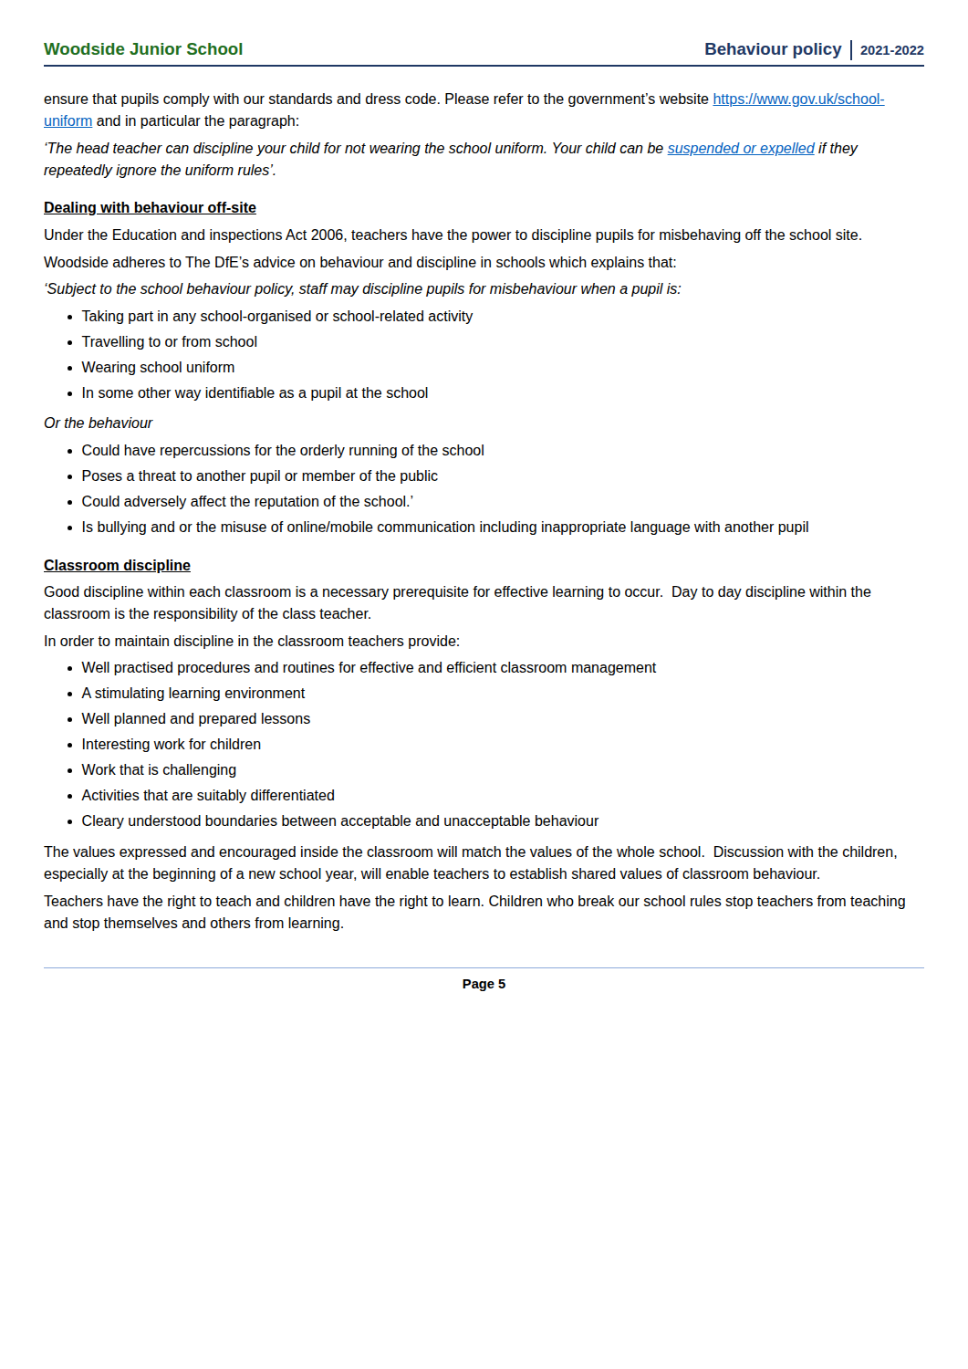Woodside Junior School Behaviour policy 2021-2022
ensure that pupils comply with our standards and dress code. Please refer to the government’s website https://www.gov.uk/school-uniform and in particular the paragraph:
‘The head teacher can discipline your child for not wearing the school uniform. Your child can be suspended or expelled if they repeatedly ignore the uniform rules’.
Dealing with behaviour off-site
Under the Education and inspections Act 2006, teachers have the power to discipline pupils for misbehaving off the school site.
Woodside adheres to The DfE’s advice on behaviour and discipline in schools which explains that:
‘Subject to the school behaviour policy, staff may discipline pupils for misbehaviour when a pupil is:
Taking part in any school-organised or school-related activity
Travelling to or from school
Wearing school uniform
In some other way identifiable as a pupil at the school
Or the behaviour
Could have repercussions for the orderly running of the school
Poses a threat to another pupil or member of the public
Could adversely affect the reputation of the school.’
Is bullying and or the misuse of online/mobile communication including inappropriate language with another pupil
Classroom discipline
Good discipline within each classroom is a necessary prerequisite for effective learning to occur. Day to day discipline within the classroom is the responsibility of the class teacher.
In order to maintain discipline in the classroom teachers provide:
Well practised procedures and routines for effective and efficient classroom management
A stimulating learning environment
Well planned and prepared lessons
Interesting work for children
Work that is challenging
Activities that are suitably differentiated
Cleary understood boundaries between acceptable and unacceptable behaviour
The values expressed and encouraged inside the classroom will match the values of the whole school. Discussion with the children, especially at the beginning of a new school year, will enable teachers to establish shared values of classroom behaviour.
Teachers have the right to teach and children have the right to learn. Children who break our school rules stop teachers from teaching and stop themselves and others from learning.
Page 5